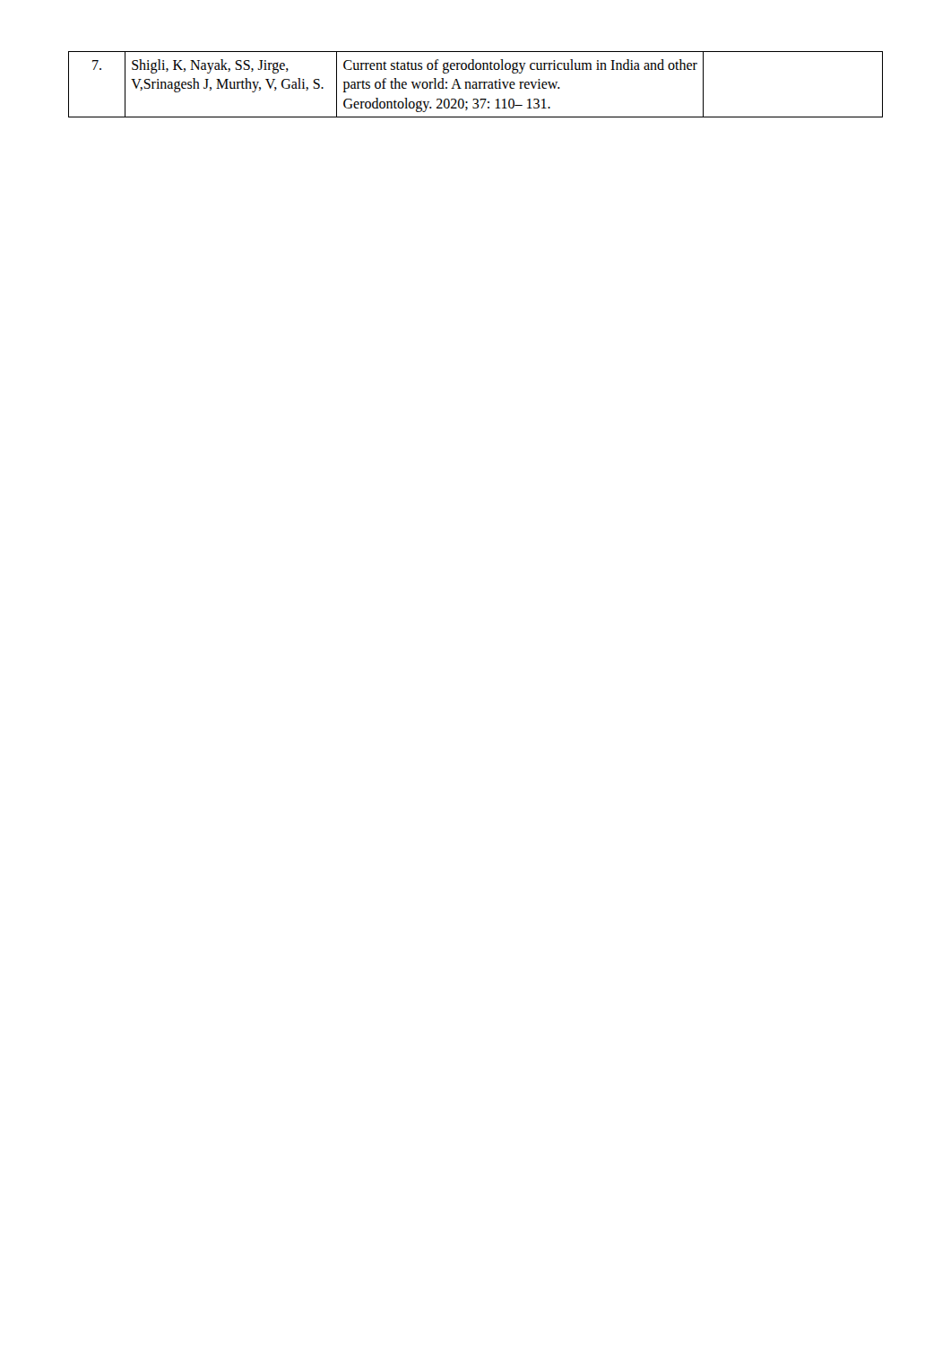| 7. | Shigli, K, Nayak, SS, Jirge, V,Srinagesh J, Murthy, V, Gali, S. | Current status of gerodontology curriculum in India and other parts of the world: A narrative review. Gerodontology. 2020; 37: 110– 131. | |